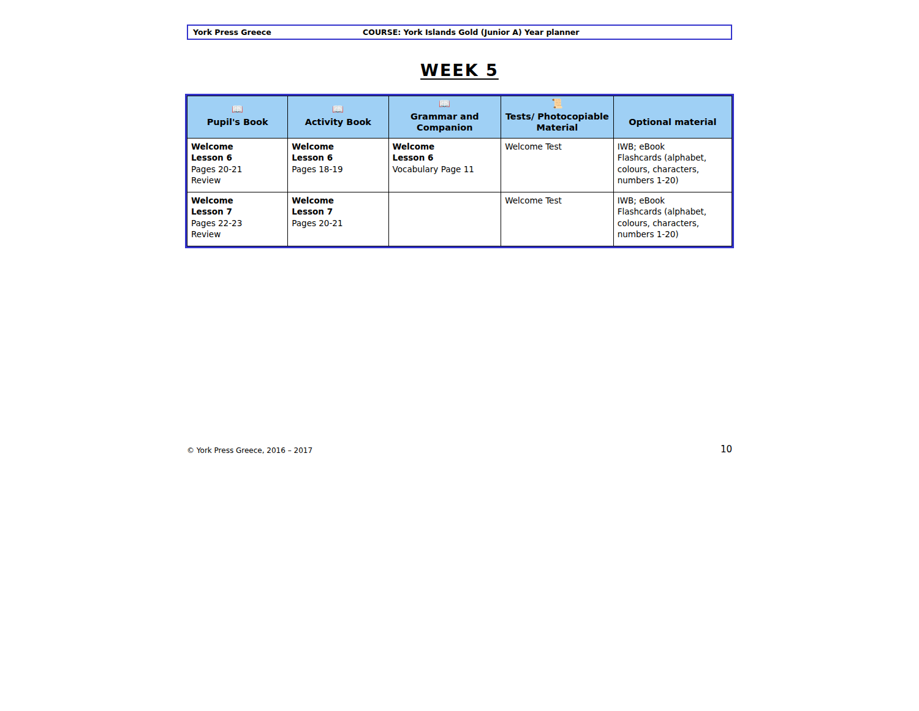York Press Greece COURSE: York Islands Gold (Junior A) Year planner
WEEK 5
| 📖 Pupil's Book | 📖 Activity Book | 📖 Grammar and Companion | 📜 Tests/ Photocopiable Material | Optional material |
| --- | --- | --- | --- | --- |
| Welcome Lesson 6 Pages 20-21 Review | Welcome Lesson 6 Pages 18-19 | Welcome Lesson 6 Vocabulary Page 11 | Welcome Test | IWB; eBook Flashcards (alphabet, colours, characters, numbers 1-20) |
| Welcome Lesson 7 Pages 22-23 Review | Welcome Lesson 7 Pages 20-21 | | Welcome Test | IWB; eBook Flashcards (alphabet, colours, characters, numbers 1-20) |
© York Press Greece, 2016 – 2017 10